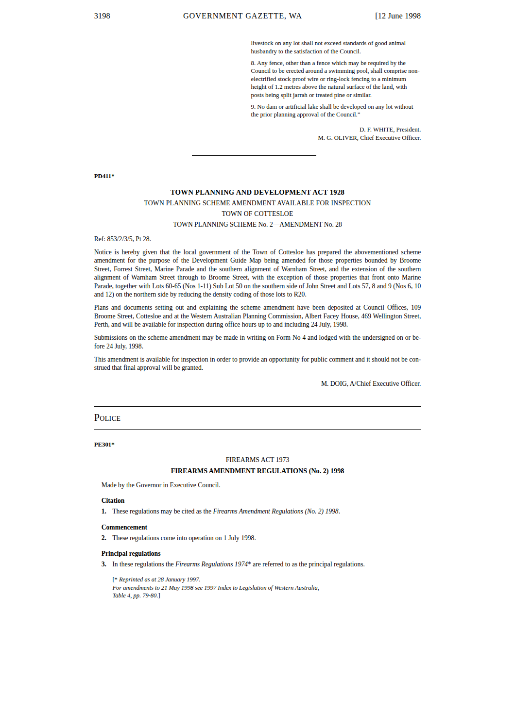3198 GOVERNMENT GAZETTE, WA [12 June 1998
livestock on any lot shall not exceed standards of good animal husbandry to the satisfaction of the Council.
8. Any fence, other than a fence which may be required by the Council to be erected around a swimming pool, shall comprise non-electrified stock proof wire or ring-lock fencing to a minimum height of 1.2 metres above the natural surface of the land, with posts being split jarrah or treated pine or similar.
9. No dam or artificial lake shall be developed on any lot without the prior planning approval of the Council.”
D. F. WHITE, President.
M. G. OLIVER, Chief Executive Officer.
PD411*
TOWN PLANNING AND DEVELOPMENT ACT 1928
TOWN PLANNING SCHEME AMENDMENT AVAILABLE FOR INSPECTION
TOWN OF COTTESLOE
TOWN PLANNING SCHEME No. 2—AMENDMENT No. 28
Ref: 853/2/3/5, Pt 28.
Notice is hereby given that the local government of the Town of Cottesloe has prepared the abovementioned scheme amendment for the purpose of the Development Guide Map being amended for those properties bounded by Broome Street, Forrest Street, Marine Parade and the southern alignment of Warnham Street, and the extension of the southern alignment of Warnham Street through to Broome Street, with the exception of those properties that front onto Marine Parade, together with Lots 60-65 (Nos 1-11) Sub Lot 50 on the southern side of John Street and Lots 57, 8 and 9 (Nos 6, 10 and 12) on the northern side by reducing the density coding of those lots to R20.
Plans and documents setting out and explaining the scheme amendment have been deposited at Council Offices, 109 Broome Street, Cottesloe and at the Western Australian Planning Commission, Albert Facey House, 469 Wellington Street, Perth, and will be available for inspection during office hours up to and including 24 July, 1998.
Submissions on the scheme amendment may be made in writing on Form No 4 and lodged with the undersigned on or before 24 July, 1998.
This amendment is available for inspection in order to provide an opportunity for public comment and it should not be construed that final approval will be granted.
M. DOIG, A/Chief Executive Officer.
Police
PE301*
FIREARMS ACT 1973
FIREARMS AMENDMENT REGULATIONS (No. 2) 1998
Made by the Governor in Executive Council.
Citation
1. These regulations may be cited as the Firearms Amendment Regulations (No. 2) 1998.
Commencement
2. These regulations come into operation on 1 July 1998.
Principal regulations
3. In these regulations the Firearms Regulations 1974* are referred to as the principal regulations.
[* Reprinted as at 28 January 1997.
For amendments to 21 May 1998 see 1997 Index to Legislation of Western Australia,
Table 4, pp. 79-80.]